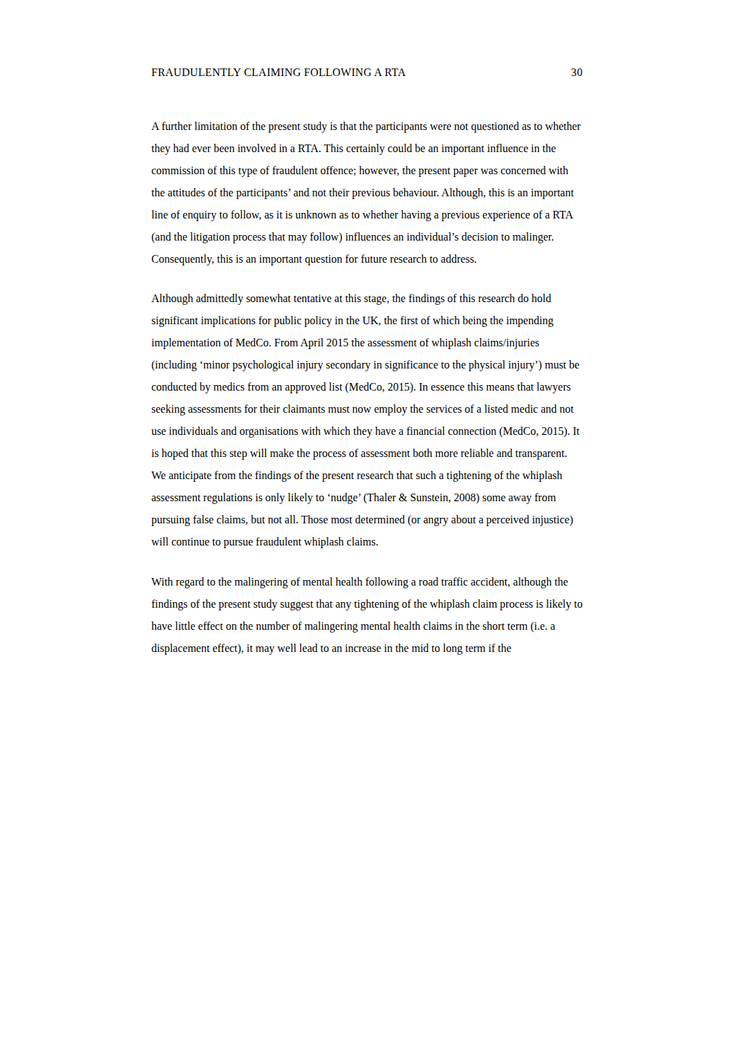Fraudulently Claiming Following a RTA 30
A further limitation of the present study is that the participants were not questioned as to whether they had ever been involved in a RTA. This certainly could be an important influence in the commission of this type of fraudulent offence; however, the present paper was concerned with the attitudes of the participants’ and not their previous behaviour. Although, this is an important line of enquiry to follow, as it is unknown as to whether having a previous experience of a RTA (and the litigation process that may follow) influences an individual’s decision to malinger. Consequently, this is an important question for future research to address.
Although admittedly somewhat tentative at this stage, the findings of this research do hold significant implications for public policy in the UK, the first of which being the impending implementation of MedCo. From April 2015 the assessment of whiplash claims/injuries (including ‘minor psychological injury secondary in significance to the physical injury’) must be conducted by medics from an approved list (MedCo, 2015). In essence this means that lawyers seeking assessments for their claimants must now employ the services of a listed medic and not use individuals and organisations with which they have a financial connection (MedCo, 2015). It is hoped that this step will make the process of assessment both more reliable and transparent. We anticipate from the findings of the present research that such a tightening of the whiplash assessment regulations is only likely to ‘nudge’ (Thaler & Sunstein, 2008) some away from pursuing false claims, but not all. Those most determined (or angry about a perceived injustice) will continue to pursue fraudulent whiplash claims.
With regard to the malingering of mental health following a road traffic accident, although the findings of the present study suggest that any tightening of the whiplash claim process is likely to have little effect on the number of malingering mental health claims in the short term (i.e. a displacement effect), it may well lead to an increase in the mid to long term if the